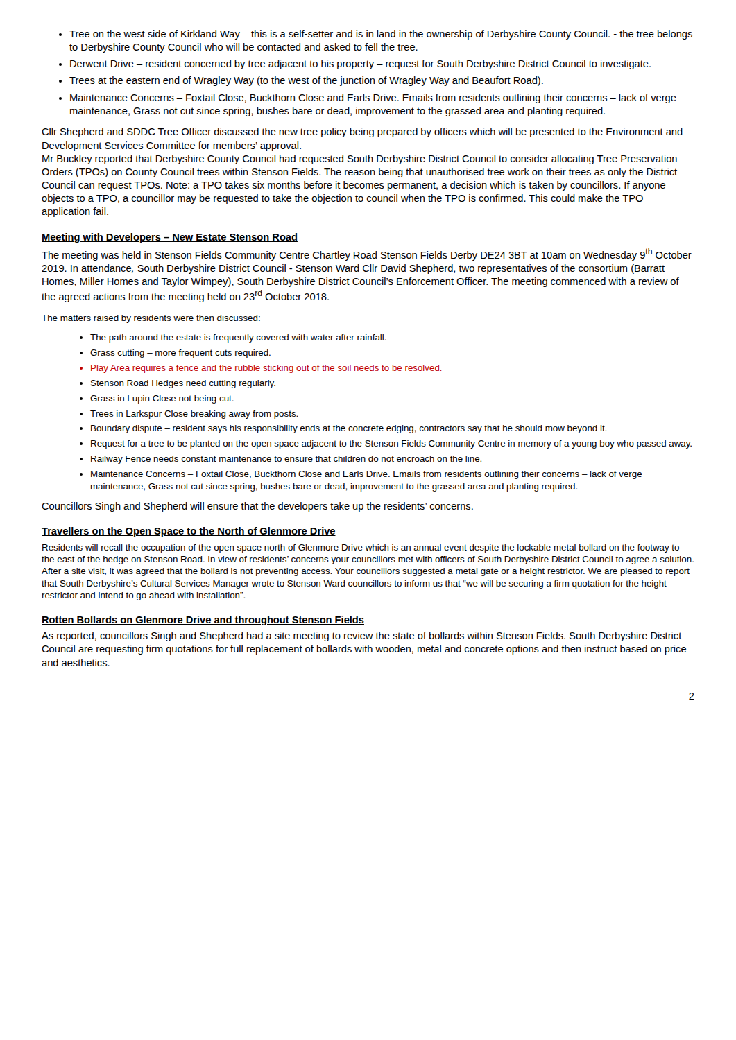Tree on the west side of Kirkland Way – this is a self-setter and is in land in the ownership of Derbyshire County Council. - the tree belongs to Derbyshire County Council who will be contacted and asked to fell the tree.
Derwent Drive – resident concerned by tree adjacent to his property – request for South Derbyshire District Council to investigate.
Trees at the eastern end of Wragley Way (to the west of the junction of Wragley Way and Beaufort Road).
Maintenance Concerns – Foxtail Close, Buckthorn Close and Earls Drive. Emails from residents outlining their concerns – lack of verge maintenance, Grass not cut since spring, bushes bare or dead, improvement to the grassed area and planting required.
Cllr Shepherd and SDDC Tree Officer discussed the new tree policy being prepared by officers which will be presented to the Environment and Development Services Committee for members’ approval.
Mr Buckley reported that Derbyshire County Council had requested South Derbyshire District Council to consider allocating Tree Preservation Orders (TPOs) on County Council trees within Stenson Fields. The reason being that unauthorised tree work on their trees as only the District Council can request TPOs. Note: a TPO takes six months before it becomes permanent, a decision which is taken by councillors. If anyone objects to a TPO, a councillor may be requested to take the objection to council when the TPO is confirmed. This could make the TPO application fail.
Meeting with Developers – New Estate Stenson Road
The meeting was held in Stenson Fields Community Centre Chartley Road Stenson Fields Derby DE24 3BT at 10am on Wednesday 9th October 2019. In attendance, South Derbyshire District Council - Stenson Ward Cllr David Shepherd, two representatives of the consortium (Barratt Homes, Miller Homes and Taylor Wimpey), South Derbyshire District Council’s Enforcement Officer. The meeting commenced with a review of the agreed actions from the meeting held on 23rd October 2018.
The matters raised by residents were then discussed:
The path around the estate is frequently covered with water after rainfall.
Grass cutting – more frequent cuts required.
Play Area requires a fence and the rubble sticking out of the soil needs to be resolved.
Stenson Road Hedges need cutting regularly.
Grass in Lupin Close not being cut.
Trees in Larkspur Close breaking away from posts.
Boundary dispute – resident says his responsibility ends at the concrete edging, contractors say that he should mow beyond it.
Request for a tree to be planted on the open space adjacent to the Stenson Fields Community Centre in memory of a young boy who passed away.
Railway Fence needs constant maintenance to ensure that children do not encroach on the line.
Maintenance Concerns – Foxtail Close, Buckthorn Close and Earls Drive. Emails from residents outlining their concerns – lack of verge maintenance, Grass not cut since spring, bushes bare or dead, improvement to the grassed area and planting required.
Councillors Singh and Shepherd will ensure that the developers take up the residents’ concerns.
Travellers on the Open Space to the North of Glenmore Drive
Residents will recall the occupation of the open space north of Glenmore Drive which is an annual event despite the lockable metal bollard on the footway to the east of the hedge on Stenson Road. In view of residents’ concerns your councillors met with officers of South Derbyshire District Council to agree a solution. After a site visit, it was agreed that the bollard is not preventing access. Your councillors suggested a metal gate or a height restrictor. We are pleased to report that South Derbyshire’s Cultural Services Manager wrote to Stenson Ward councillors to inform us that “we will be securing a firm quotation for the height restrictor and intend to go ahead with installation”.
Rotten Bollards on Glenmore Drive and throughout Stenson Fields
As reported, councillors Singh and Shepherd had a site meeting to review the state of bollards within Stenson Fields. South Derbyshire District Council are requesting firm quotations for full replacement of bollards with wooden, metal and concrete options and then instruct based on price and aesthetics.
2